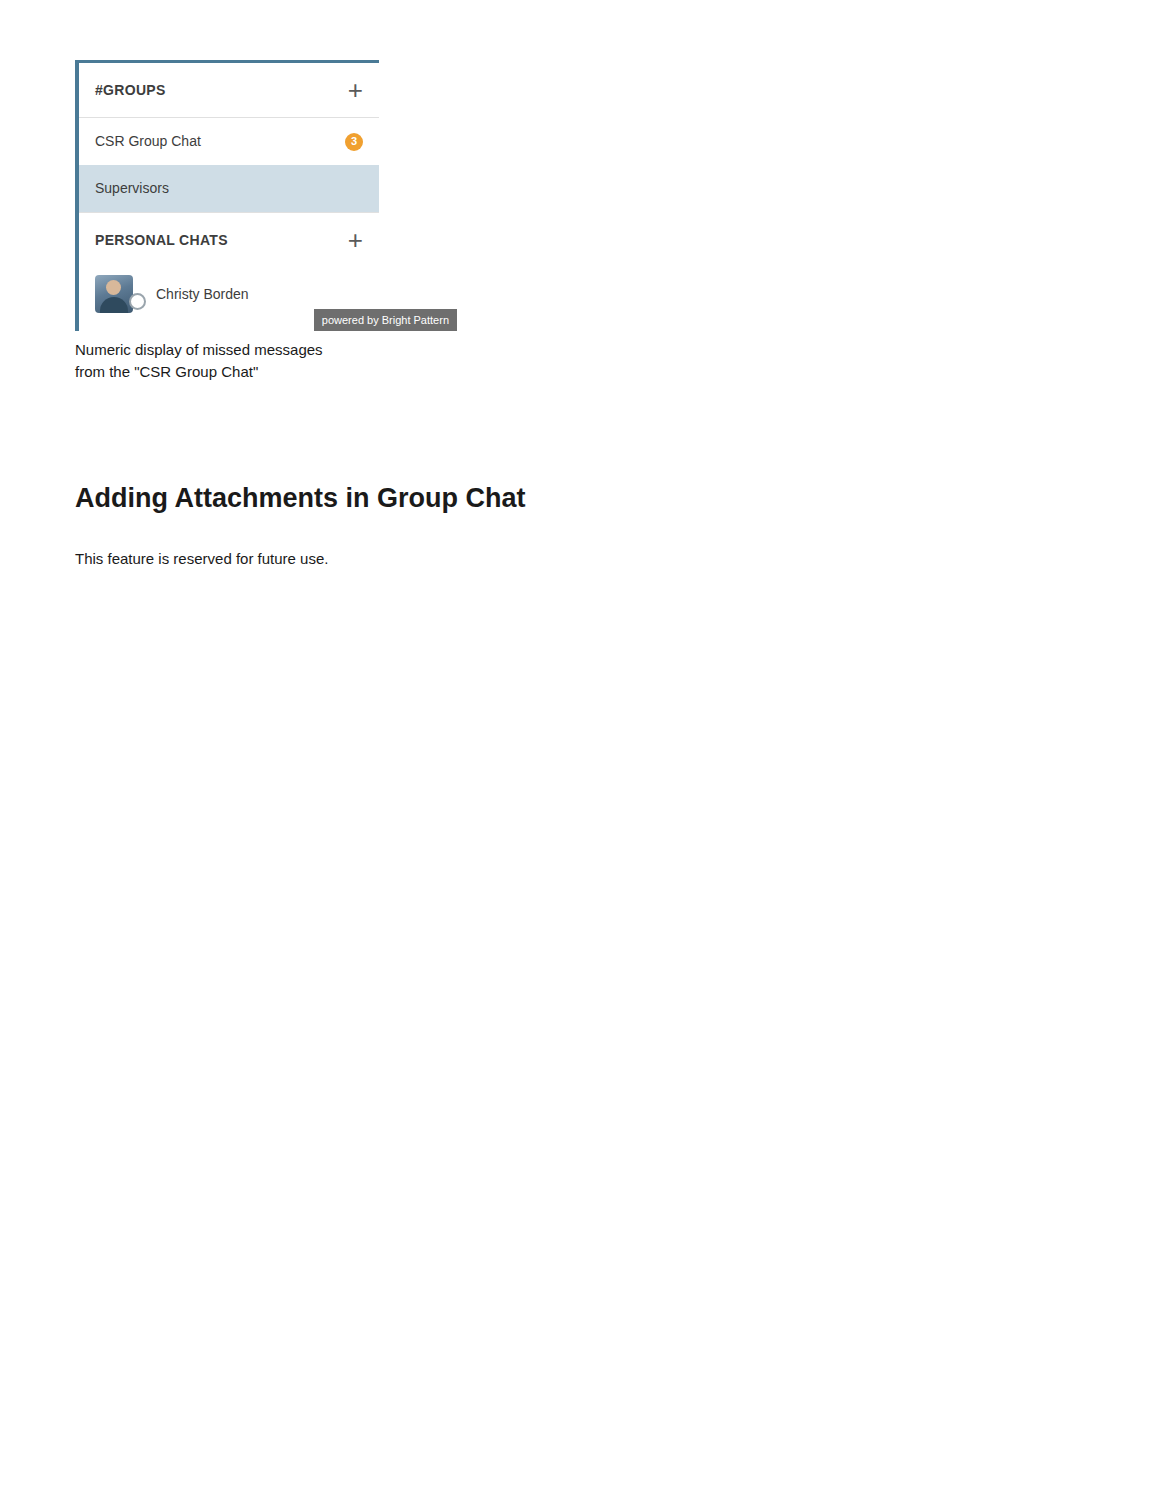#GROUPS +
CSR Group Chat 3
Supervisors
PERSONAL CHATS +
Christy Borden
powered by Bright Pattern
Numeric display of missed messages from the "CSR Group Chat"
Adding Attachments in Group Chat
This feature is reserved for future use.